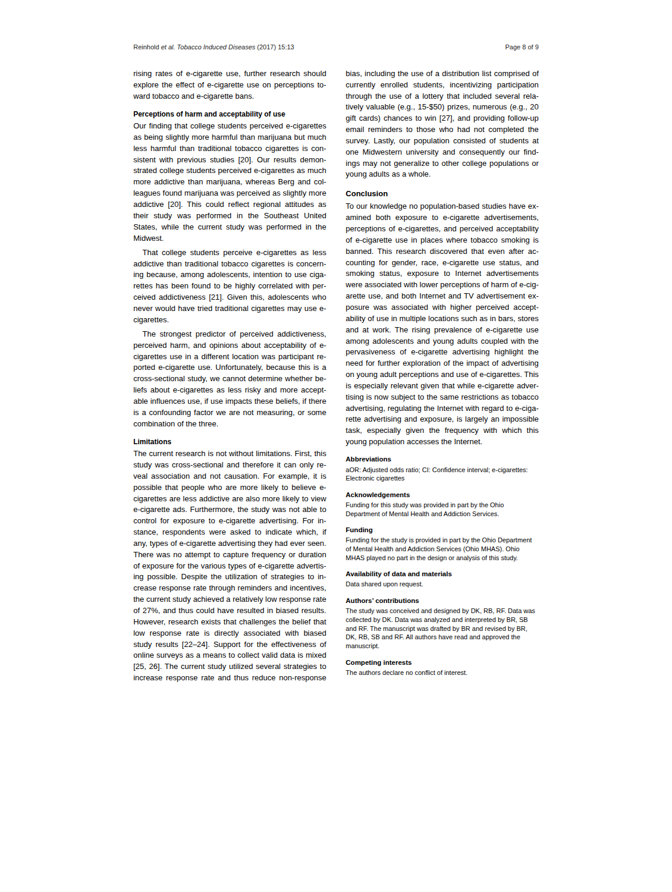Reinhold et al. Tobacco Induced Diseases (2017) 15:13
Page 8 of 9
rising rates of e-cigarette use, further research should explore the effect of e-cigarette use on perceptions toward tobacco and e-cigarette bans.
Perceptions of harm and acceptability of use
Our finding that college students perceived e-cigarettes as being slightly more harmful than marijuana but much less harmful than traditional tobacco cigarettes is consistent with previous studies [20]. Our results demonstrated college students perceived e-cigarettes as much more addictive than marijuana, whereas Berg and colleagues found marijuana was perceived as slightly more addictive [20]. This could reflect regional attitudes as their study was performed in the Southeast United States, while the current study was performed in the Midwest.
That college students perceive e-cigarettes as less addictive than traditional tobacco cigarettes is concerning because, among adolescents, intention to use cigarettes has been found to be highly correlated with perceived addictiveness [21]. Given this, adolescents who never would have tried traditional cigarettes may use e-cigarettes.
The strongest predictor of perceived addictiveness, perceived harm, and opinions about acceptability of e-cigarettes use in a different location was participant reported e-cigarette use. Unfortunately, because this is a cross-sectional study, we cannot determine whether beliefs about e-cigarettes as less risky and more acceptable influences use, if use impacts these beliefs, if there is a confounding factor we are not measuring, or some combination of the three.
Limitations
The current research is not without limitations. First, this study was cross-sectional and therefore it can only reveal association and not causation. For example, it is possible that people who are more likely to believe e-cigarettes are less addictive are also more likely to view e-cigarette ads. Furthermore, the study was not able to control for exposure to e-cigarette advertising. For instance, respondents were asked to indicate which, if any, types of e-cigarette advertising they had ever seen. There was no attempt to capture frequency or duration of exposure for the various types of e-cigarette advertising possible. Despite the utilization of strategies to increase response rate through reminders and incentives, the current study achieved a relatively low response rate of 27%, and thus could have resulted in biased results. However, research exists that challenges the belief that low response rate is directly associated with biased study results [22–24]. Support for the effectiveness of online surveys as a means to collect valid data is mixed [25, 26]. The current study utilized several strategies to increase response rate and thus reduce non-response bias, including the use of a distribution list comprised of currently enrolled students, incentivizing participation through the use of a lottery that included several relatively valuable (e.g., 15-$50) prizes, numerous (e.g., 20 gift cards) chances to win [27], and providing follow-up email reminders to those who had not completed the survey. Lastly, our population consisted of students at one Midwestern university and consequently our findings may not generalize to other college populations or young adults as a whole.
Conclusion
To our knowledge no population-based studies have examined both exposure to e-cigarette advertisements, perceptions of e-cigarettes, and perceived acceptability of e-cigarette use in places where tobacco smoking is banned. This research discovered that even after accounting for gender, race, e-cigarette use status, and smoking status, exposure to Internet advertisements were associated with lower perceptions of harm of e-cigarette use, and both Internet and TV advertisement exposure was associated with higher perceived acceptability of use in multiple locations such as in bars, stores and at work. The rising prevalence of e-cigarette use among adolescents and young adults coupled with the pervasiveness of e-cigarette advertising highlight the need for further exploration of the impact of advertising on young adult perceptions and use of e-cigarettes. This is especially relevant given that while e-cigarette advertising is now subject to the same restrictions as tobacco advertising, regulating the Internet with regard to e-cigarette advertising and exposure, is largely an impossible task, especially given the frequency with which this young population accesses the Internet.
Abbreviations
aOR: Adjusted odds ratio; CI: Confidence interval; e-cigarettes: Electronic cigarettes
Acknowledgements
Funding for this study was provided in part by the Ohio Department of Mental Health and Addiction Services.
Funding
Funding for the study is provided in part by the Ohio Department of Mental Health and Addiction Services (Ohio MHAS). Ohio MHAS played no part in the design or analysis of this study.
Availability of data and materials
Data shared upon request.
Authors’ contributions
The study was conceived and designed by DK, RB, RF. Data was collected by DK. Data was analyzed and interpreted by BR, SB and RF. The manuscript was drafted by BR and revised by BR, DK, RB, SB and RF. All authors have read and approved the manuscript.
Competing interests
The authors declare no conflict of interest.